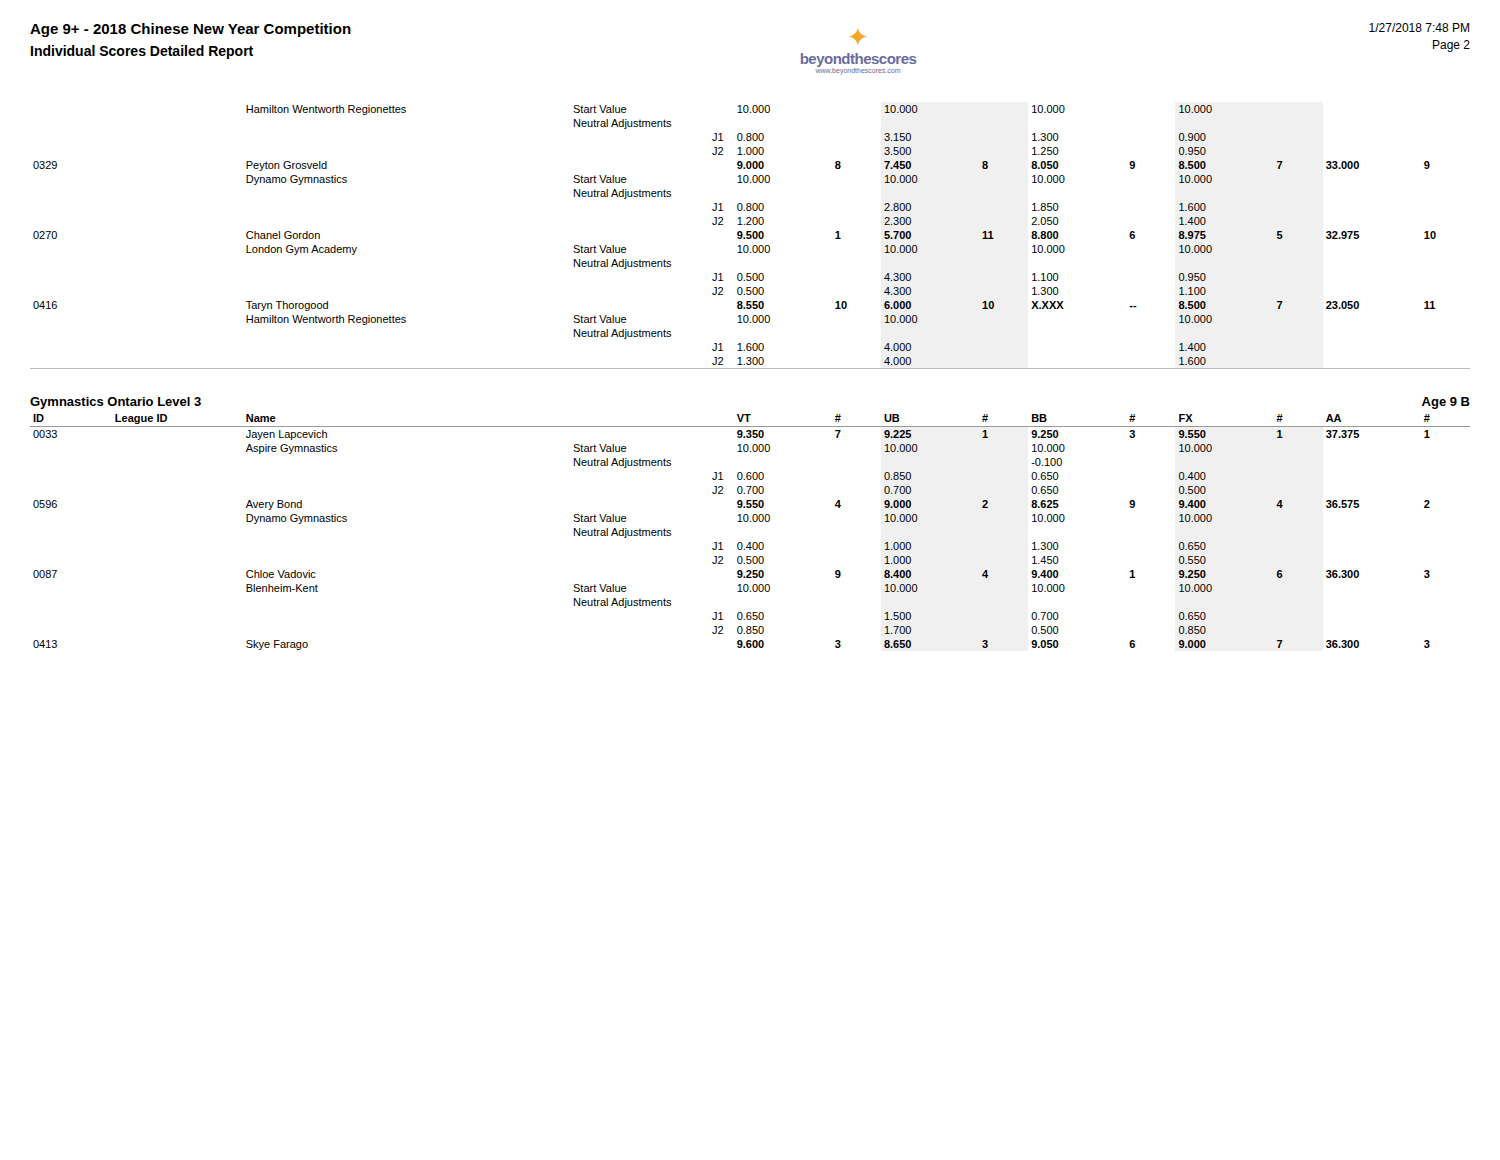Age 9+ - 2018 Chinese New Year Competition
Individual Scores Detailed Report
✦
beyondthescores
www.beyondthescores.com
1/27/2018 7:48 PM
Page 2
| | | Hamilton Wentworth Regionettes | Start Value | 10.000 | | 10.000 | | 10.000 | | 10.000 | | | |
| | | | Neutral Adjustments | | | | | | | | | | |
| | | | J1 | 0.800 | | 3.150 | | 1.300 | | 0.900 | | | |
| | | | J2 | 1.000 | | 3.500 | | 1.250 | | 0.950 | | | |
| 0329 | | Peyton Grosveld | | 9.000 | 8 | 7.450 | 8 | 8.050 | 9 | 8.500 | 7 | 33.000 | 9 |
| | | Dynamo Gymnastics | Start Value | 10.000 | | 10.000 | | 10.000 | | 10.000 | | | |
| | | | Neutral Adjustments | | | | | | | | | | |
| | | | J1 | 0.800 | | 2.800 | | 1.850 | | 1.600 | | | |
| | | | J2 | 1.200 | | 2.300 | | 2.050 | | 1.400 | | | |
| 0270 | | Chanel Gordon | | 9.500 | 1 | 5.700 | 11 | 8.800 | 6 | 8.975 | 5 | 32.975 | 10 |
| | | London Gym Academy | Start Value | 10.000 | | 10.000 | | 10.000 | | 10.000 | | | |
| | | | Neutral Adjustments | | | | | | | | | | |
| | | | J1 | 0.500 | | 4.300 | | 1.100 | | 0.950 | | | |
| | | | J2 | 0.500 | | 4.300 | | 1.300 | | 1.100 | | | |
| 0416 | | Taryn Thorogood | | 8.550 | 10 | 6.000 | 10 | X.XXX | -- | 8.500 | 7 | 23.050 | 11 |
| | | Hamilton Wentworth Regionettes | Start Value | 10.000 | | 10.000 | | | | 10.000 | | | |
| | | | Neutral Adjustments | | | | | | | | | | |
| | | | J1 | 1.600 | | 4.000 | | | | 1.400 | | | |
| | | | J2 | 1.300 | | 4.000 | | | | 1.600 | | | |
Gymnastics Ontario Level 3
Age 9 B
| ID | League ID | Name | | VT | # | UB | # | BB | # | FX | # | AA | # |
| --- | --- | --- | --- | --- | --- | --- | --- | --- | --- | --- | --- | --- | --- |
| 0033 | | Jayen Lapcevich | | 9.350 | 7 | 9.225 | 1 | 9.250 | 3 | 9.550 | 1 | 37.375 | 1 |
| | | Aspire Gymnastics | Start Value | 10.000 | | 10.000 | | 10.000 | | 10.000 | | | |
| | | | Neutral Adjustments | | | | | -0.100 | | | | | |
| | | | J1 | 0.600 | | 0.850 | | 0.650 | | 0.400 | | | |
| | | | J2 | 0.700 | | 0.700 | | 0.650 | | 0.500 | | | |
| 0596 | | Avery Bond | | 9.550 | 4 | 9.000 | 2 | 8.625 | 9 | 9.400 | 4 | 36.575 | 2 |
| | | Dynamo Gymnastics | Start Value | 10.000 | | 10.000 | | 10.000 | | 10.000 | | | |
| | | | Neutral Adjustments | | | | | | | | | | |
| | | | J1 | 0.400 | | 1.000 | | 1.300 | | 0.650 | | | |
| | | | J2 | 0.500 | | 1.000 | | 1.450 | | 0.550 | | | |
| 0087 | | Chloe Vadovic | | 9.250 | 9 | 8.400 | 4 | 9.400 | 1 | 9.250 | 6 | 36.300 | 3 |
| | | Blenheim-Kent | Start Value | 10.000 | | 10.000 | | 10.000 | | 10.000 | | | |
| | | | Neutral Adjustments | | | | | | | | | | |
| | | | J1 | 0.650 | | 1.500 | | 0.700 | | 0.650 | | | |
| | | | J2 | 0.850 | | 1.700 | | 0.500 | | 0.850 | | | |
| 0413 | | Skye Farago | | 9.600 | 3 | 8.650 | 3 | 9.050 | 6 | 9.000 | 7 | 36.300 | 3 |